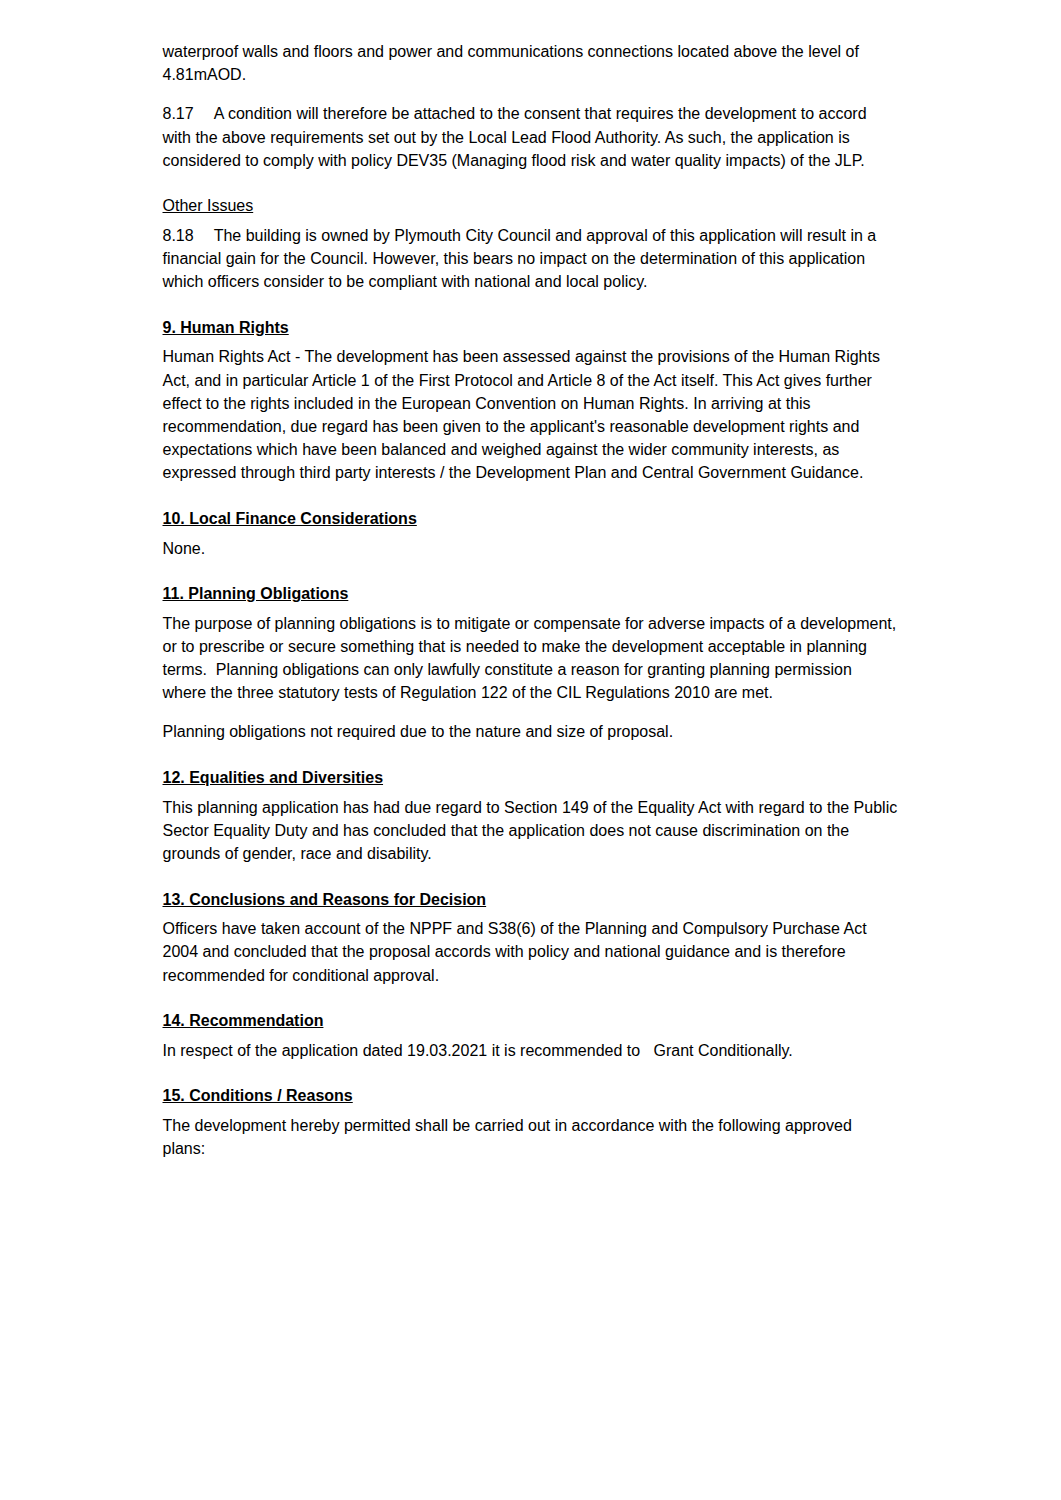waterproof walls and floors and power and communications connections located above the level of 4.81mAOD.
8.17 A condition will therefore be attached to the consent that requires the development to accord with the above requirements set out by the Local Lead Flood Authority. As such, the application is considered to comply with policy DEV35 (Managing flood risk and water quality impacts) of the JLP.
Other Issues
8.18 The building is owned by Plymouth City Council and approval of this application will result in a financial gain for the Council. However, this bears no impact on the determination of this application which officers consider to be compliant with national and local policy.
9. Human Rights
Human Rights Act - The development has been assessed against the provisions of the Human Rights Act, and in particular Article 1 of the First Protocol and Article 8 of the Act itself. This Act gives further effect to the rights included in the European Convention on Human Rights. In arriving at this recommendation, due regard has been given to the applicant's reasonable development rights and expectations which have been balanced and weighed against the wider community interests, as expressed through third party interests / the Development Plan and Central Government Guidance.
10. Local Finance Considerations
None.
11. Planning Obligations
The purpose of planning obligations is to mitigate or compensate for adverse impacts of a development, or to prescribe or secure something that is needed to make the development acceptable in planning terms. Planning obligations can only lawfully constitute a reason for granting planning permission where the three statutory tests of Regulation 122 of the CIL Regulations 2010 are met.
Planning obligations not required due to the nature and size of proposal.
12. Equalities and Diversities
This planning application has had due regard to Section 149 of the Equality Act with regard to the Public Sector Equality Duty and has concluded that the application does not cause discrimination on the grounds of gender, race and disability.
13. Conclusions and Reasons for Decision
Officers have taken account of the NPPF and S38(6) of the Planning and Compulsory Purchase Act 2004 and concluded that the proposal accords with policy and national guidance and is therefore recommended for conditional approval.
14. Recommendation
In respect of the application dated 19.03.2021 it is recommended to Grant Conditionally.
15. Conditions / Reasons
The development hereby permitted shall be carried out in accordance with the following approved plans: